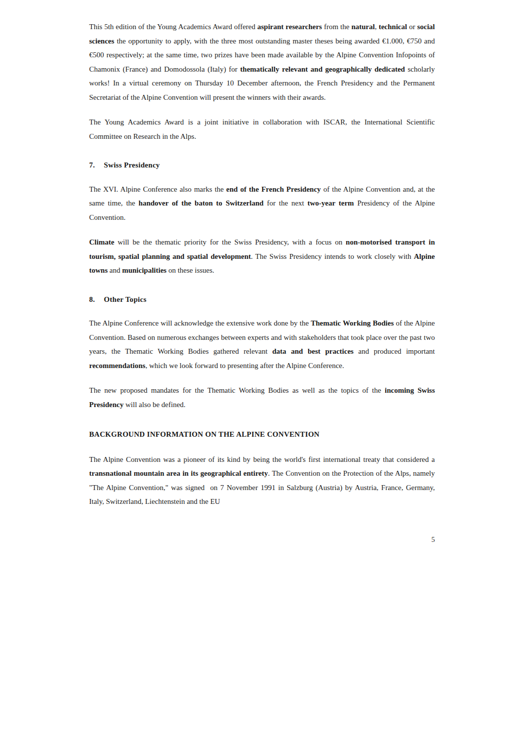This 5th edition of the Young Academics Award offered aspirant researchers from the natural, technical or social sciences the opportunity to apply, with the three most outstanding master theses being awarded €1.000, €750 and €500 respectively; at the same time, two prizes have been made available by the Alpine Convention Infopoints of Chamonix (France) and Domodossola (Italy) for thematically relevant and geographically dedicated scholarly works! In a virtual ceremony on Thursday 10 December afternoon, the French Presidency and the Permanent Secretariat of the Alpine Convention will present the winners with their awards.
The Young Academics Award is a joint initiative in collaboration with ISCAR, the International Scientific Committee on Research in the Alps.
7. Swiss Presidency
The XVI. Alpine Conference also marks the end of the French Presidency of the Alpine Convention and, at the same time, the handover of the baton to Switzerland for the next two-year term Presidency of the Alpine Convention.
Climate will be the thematic priority for the Swiss Presidency, with a focus on non-motorised transport in tourism, spatial planning and spatial development. The Swiss Presidency intends to work closely with Alpine towns and municipalities on these issues.
8. Other Topics
The Alpine Conference will acknowledge the extensive work done by the Thematic Working Bodies of the Alpine Convention. Based on numerous exchanges between experts and with stakeholders that took place over the past two years, the Thematic Working Bodies gathered relevant data and best practices and produced important recommendations, which we look forward to presenting after the Alpine Conference.
The new proposed mandates for the Thematic Working Bodies as well as the topics of the incoming Swiss Presidency will also be defined.
BACKGROUND INFORMATION ON THE ALPINE CONVENTION
The Alpine Convention was a pioneer of its kind by being the world's first international treaty that considered a transnational mountain area in its geographical entirety. The Convention on the Protection of the Alps, namely "The Alpine Convention," was signed on 7 November 1991 in Salzburg (Austria) by Austria, France, Germany, Italy, Switzerland, Liechtenstein and the EU
5